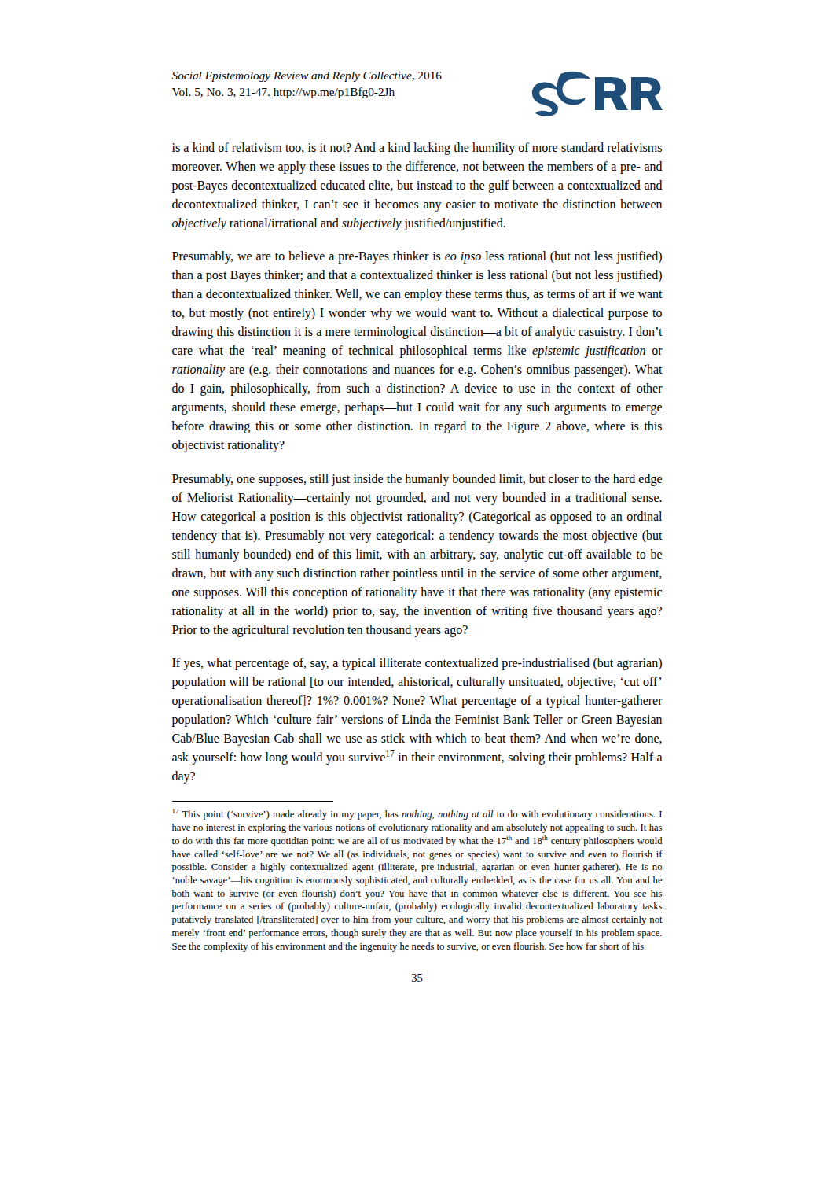Social Epistemology Review and Reply Collective, 2016
Vol. 5, No. 3, 21-47. http://wp.me/p1Bfg0-2Jh
SERRC
is a kind of relativism too, is it not? And a kind lacking the humility of more standard relativisms moreover. When we apply these issues to the difference, not between the members of a pre- and post-Bayes decontextualized educated elite, but instead to the gulf between a contextualized and decontextualized thinker, I can’t see it becomes any easier to motivate the distinction between objectively rational/irrational and subjectively justified/unjustified.
Presumably, we are to believe a pre-Bayes thinker is eo ipso less rational (but not less justified) than a post Bayes thinker; and that a contextualized thinker is less rational (but not less justified) than a decontextualized thinker. Well, we can employ these terms thus, as terms of art if we want to, but mostly (not entirely) I wonder why we would want to. Without a dialectical purpose to drawing this distinction it is a mere terminological distinction—a bit of analytic casuistry. I don’t care what the ‘real’ meaning of technical philosophical terms like epistemic justification or rationality are (e.g. their connotations and nuances for e.g. Cohen’s omnibus passenger). What do I gain, philosophically, from such a distinction? A device to use in the context of other arguments, should these emerge, perhaps—but I could wait for any such arguments to emerge before drawing this or some other distinction. In regard to the Figure 2 above, where is this objectivist rationality?
Presumably, one supposes, still just inside the humanly bounded limit, but closer to the hard edge of Meliorist Rationality—certainly not grounded, and not very bounded in a traditional sense. How categorical a position is this objectivist rationality? (Categorical as opposed to an ordinal tendency that is). Presumably not very categorical: a tendency towards the most objective (but still humanly bounded) end of this limit, with an arbitrary, say, analytic cut-off available to be drawn, but with any such distinction rather pointless until in the service of some other argument, one supposes. Will this conception of rationality have it that there was rationality (any epistemic rationality at all in the world) prior to, say, the invention of writing five thousand years ago? Prior to the agricultural revolution ten thousand years ago?
If yes, what percentage of, say, a typical illiterate contextualized pre-industrialised (but agrarian) population will be rational [to our intended, ahistorical, culturally unsituated, objective, ‘cut off’ operationalisation thereof]? 1%? 0.001%? None? What percentage of a typical hunter-gatherer population? Which ‘culture fair’ versions of Linda the Feminist Bank Teller or Green Bayesian Cab/Blue Bayesian Cab shall we use as stick with which to beat them? And when we’re done, ask yourself: how long would you survive17 in their environment, solving their problems? Half a day?
17 This point (‘survive’) made already in my paper, has nothing, nothing at all to do with evolutionary considerations. I have no interest in exploring the various notions of evolutionary rationality and am absolutely not appealing to such. It has to do with this far more quotidian point: we are all of us motivated by what the 17th and 18th century philosophers would have called ‘self-love’ are we not? We all (as individuals, not genes or species) want to survive and even to flourish if possible. Consider a highly contextualized agent (illiterate, pre-industrial, agrarian or even hunter-gatherer). He is no ‘noble savage’—his cognition is enormously sophisticated, and culturally embedded, as is the case for us all. You and he both want to survive (or even flourish) don’t you? You have that in common whatever else is different. You see his performance on a series of (probably) culture-unfair, (probably) ecologically invalid decontextualized laboratory tasks putatively translated [/transliterated] over to him from your culture, and worry that his problems are almost certainly not merely ‘front end’ performance errors, though surely they are that as well. But now place yourself in his problem space. See the complexity of his environment and the ingenuity he needs to survive, or even flourish. See how far short of his
35